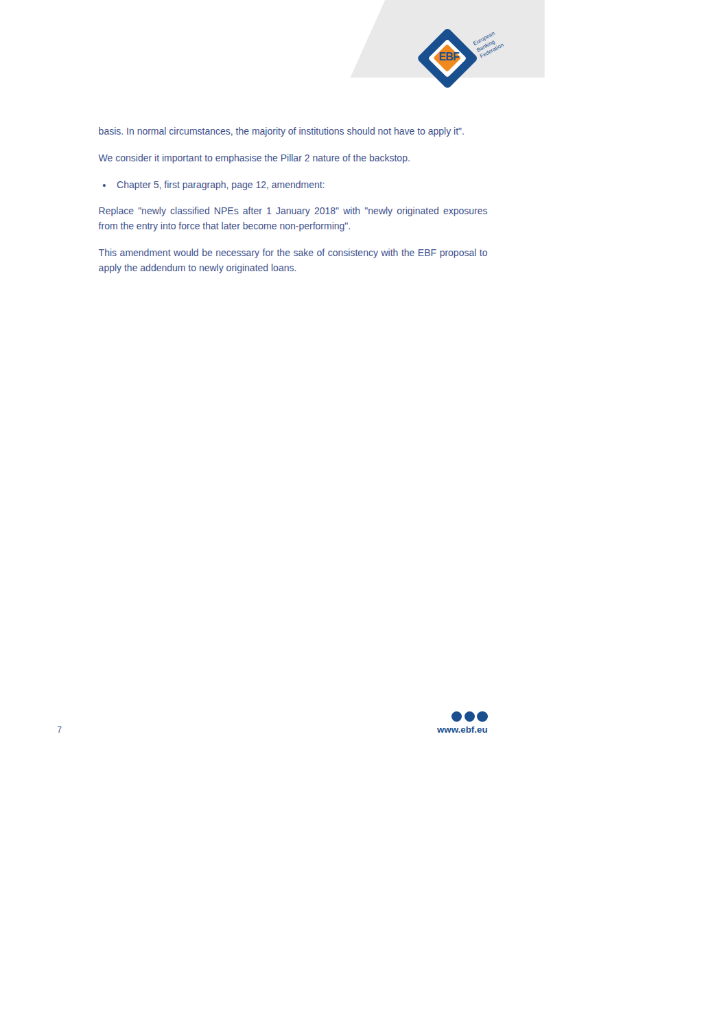EBF
European
Banking
Federation
basis. In normal circumstances, the majority of institutions should not have to apply it".
We consider it important to emphasise the Pillar 2 nature of the backstop.
Chapter 5, first paragraph, page 12, amendment:
Replace "newly classified NPEs after 1 January 2018" with "newly originated exposures from the entry into force that later become non-performing".
This amendment would be necessary for the sake of consistency with the EBF proposal to apply the addendum to newly originated loans.
7
www.ebf.eu